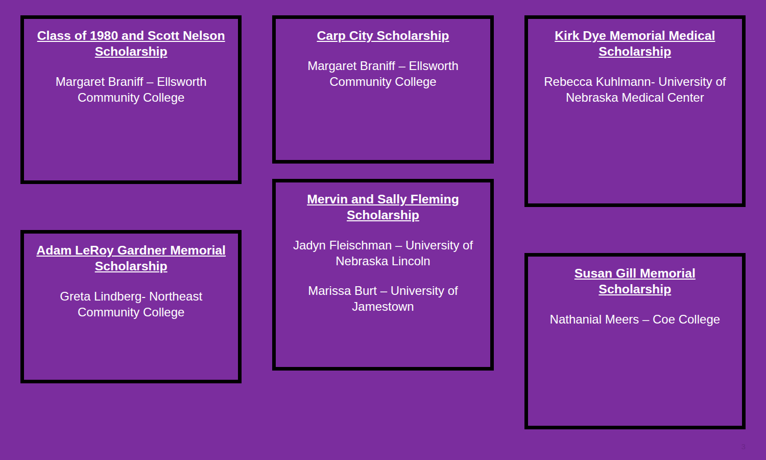Class of 1980 and Scott Nelson Scholarship
Margaret Braniff – Ellsworth Community College
Adam LeRoy Gardner Memorial Scholarship
Greta Lindberg- Northeast Community College
Carp City Scholarship
Margaret Braniff – Ellsworth Community College
Mervin and Sally Fleming Scholarship
Jadyn Fleischman – University of Nebraska Lincoln
Marissa Burt – University of Jamestown
Kirk Dye Memorial Medical Scholarship
Rebecca Kuhlmann- University of Nebraska Medical Center
Susan Gill Memorial Scholarship
Nathanial Meers – Coe College
3